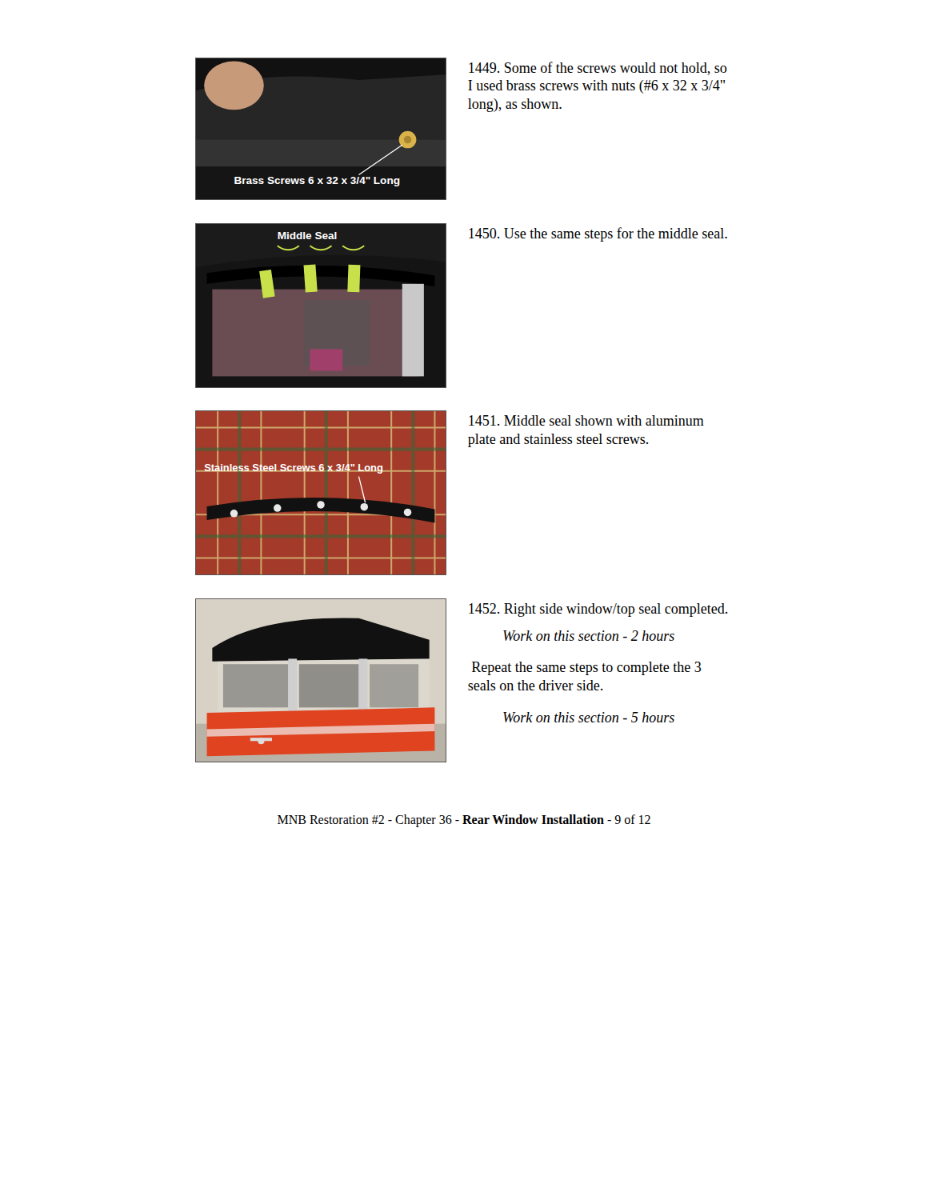1449. Some of the screws would not hold, so I used brass screws with nuts (#6 x 32 x 3/4" long), as shown.
1450. Use the same steps for the middle seal.
1451. Middle seal shown with aluminum plate and stainless steel screws.
1452. Right side window/top seal completed.
Work on this section - 2 hours
Repeat the same steps to complete the 3 seals on the driver side.
Work on this section - 5 hours
MNB Restoration #2 - Chapter 36 - Rear Window Installation - 9 of 12